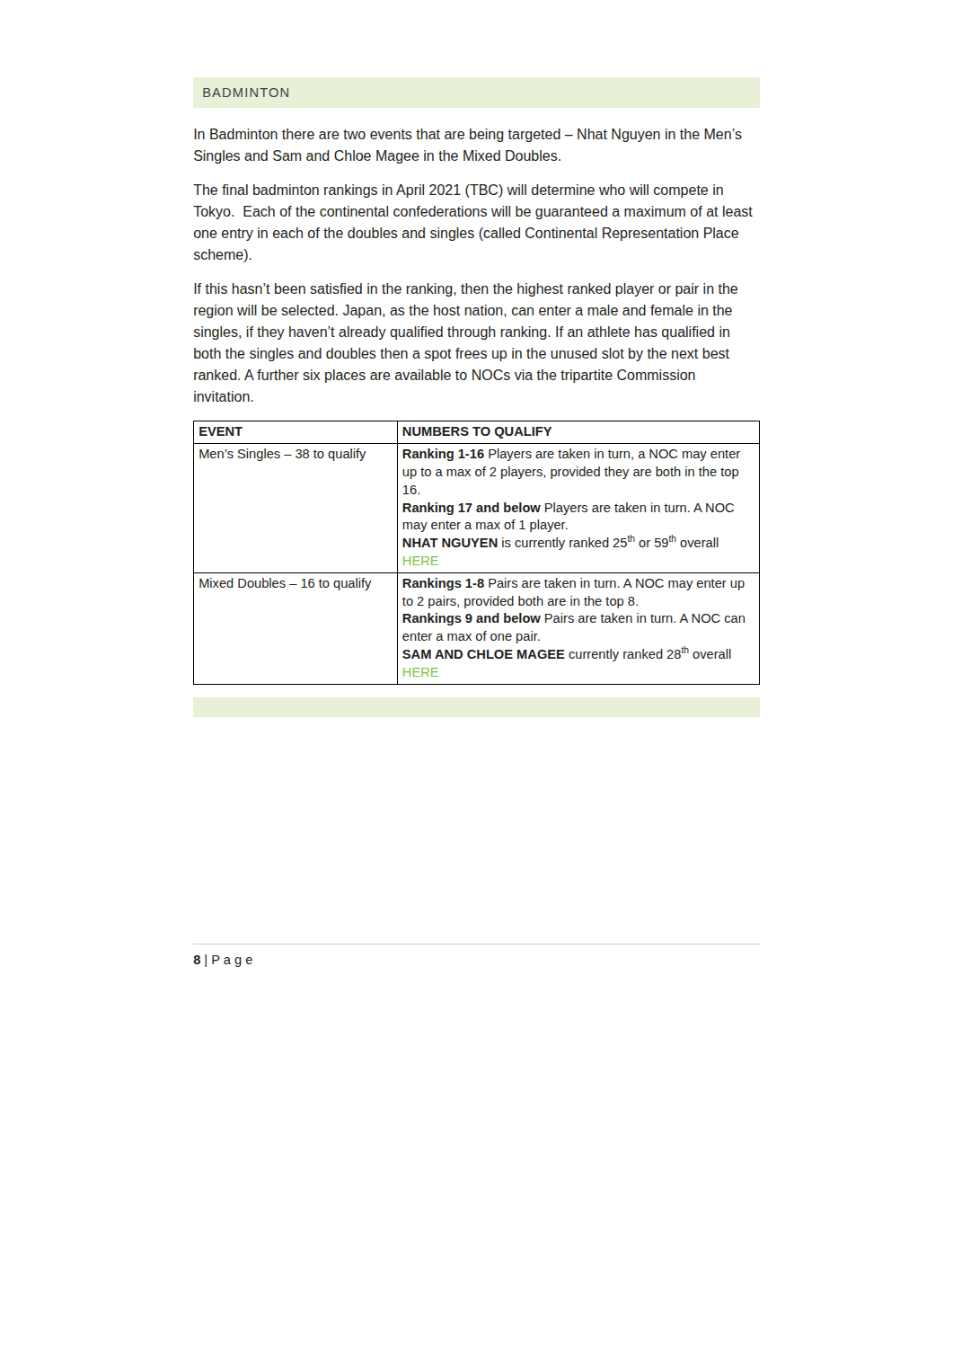BADMINTON
In Badminton there are two events that are being targeted – Nhat Nguyen in the Men’s Singles and Sam and Chloe Magee in the Mixed Doubles.
The final badminton rankings in April 2021 (TBC) will determine who will compete in Tokyo. Each of the continental confederations will be guaranteed a maximum of at least one entry in each of the doubles and singles (called Continental Representation Place scheme).
If this hasn’t been satisfied in the ranking, then the highest ranked player or pair in the region will be selected. Japan, as the host nation, can enter a male and female in the singles, if they haven’t already qualified through ranking. If an athlete has qualified in both the singles and doubles then a spot frees up in the unused slot by the next best ranked. A further six places are available to NOCs via the tripartite Commission invitation.
| EVENT | NUMBERS TO QUALIFY |
| --- | --- |
| Men’s Singles – 38 to qualify | Ranking 1-16 Players are taken in turn, a NOC may enter up to a max of 2 players, provided they are both in the top 16. Ranking 17 and below Players are taken in turn. A NOC may enter a max of 1 player. NHAT NGUYEN is currently ranked 25 th or 59 th overall HERE |
| Mixed Doubles – 16 to qualify | Rankings 1-8 Pairs are taken in turn. A NOC may enter up to 2 pairs, provided both are in the top 8. Rankings 9 and below Pairs are taken in turn. A NOC can enter a max of one pair. SAM AND CHLOE MAGEE currently ranked 28 th overall HERE |
8 | P a g e